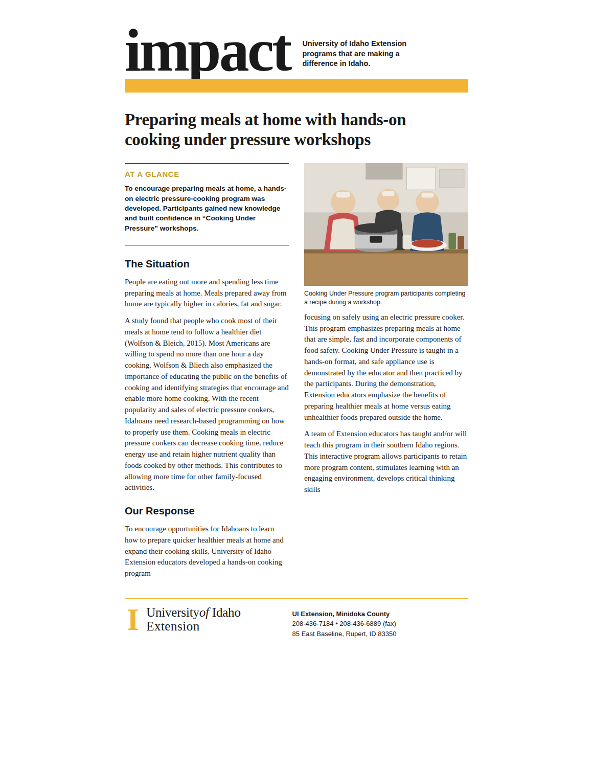impact
University of Idaho Extension
programs that are making a
difference in Idaho.
Preparing meals at home with hands-on
cooking under pressure workshops
At a Glance
To encourage preparing meals at home, a hands-on electric pressure-cooking program was developed. Participants gained new knowledge and built confidence in “Cooking Under Pressure” workshops.
The Situation
People are eating out more and spending less time preparing meals at home. Meals prepared away from home are typically higher in calories, fat and sugar.
A study found that people who cook most of their meals at home tend to follow a healthier diet (Wolfson & Bleich, 2015). Most Americans are willing to spend no more than one hour a day cooking. Wolfson & Bliech also emphasized the importance of educating the public on the benefits of cooking and identifying strategies that encourage and enable more home cooking. With the recent popularity and sales of electric pressure cookers, Idahoans need research-based programming on how to properly use them. Cooking meals in electric pressure cookers can decrease cooking time, reduce energy use and retain higher nutrient quality than foods cooked by other methods. This contributes to allowing more time for other family-focused activities.
Our Response
To encourage opportunities for Idahoans to learn how to prepare quicker healthier meals at home and expand their cooking skills, University of Idaho Extension educators developed a hands-on cooking program
Cooking Under Pressure program participants completing a recipe during a workshop.
focusing on safely using an electric pressure cooker. This program emphasizes preparing meals at home that are simple, fast and incorporate components of food safety. Cooking Under Pressure is taught in a hands-on format, and safe appliance use is demonstrated by the educator and then practiced by the participants. During the demonstration, Extension educators emphasize the benefits of preparing healthier meals at home versus eating unhealthier foods prepared outside the home.
A team of Extension educators has taught and/or will teach this program in their southern Idaho regions. This interactive program allows participants to retain more program content, stimulates learning with an engaging environment, develops critical thinking skills
I
Universityof Idaho Extension
UI Extension, Minidoka County
208-436-7184 • 208-436-6889 (fax)
85 East Baseline, Rupert, ID 83350